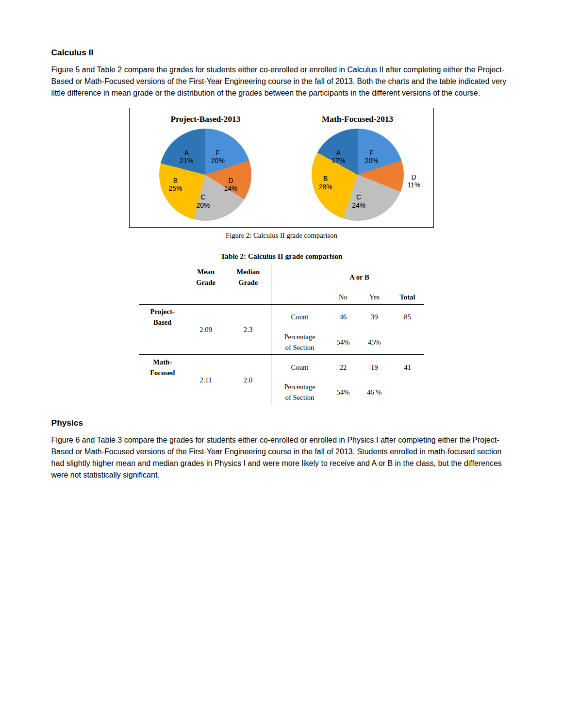Calculus II
Figure 5 and Table 2 compare the grades for students either co-enrolled or enrolled in Calculus II after completing either the Project-Based or Math-Focused versions of the First-Year Engineering course in the fall of 2013. Both the charts and the table indicated very little difference in mean grade or the distribution of the grades between the participants in the different versions of the course.
Project-Based-2013
F
20%
D
14%
C
20%
B
25%
A
21%
Math-Focused-2013
F
20%
D
11%
C
24%
B
28%
A
17%
Figure 2: Calculus II grade comparison
Table 2: Calculus II grade comparison
| | Mean Grade | Median Grade | | A or B | |
| | | | | No | Yes | Total |
| Project- Based | 2.09 | 2.3 | Count | 46 | 39 | 85 |
| | Percentage of Section | 54% | 45% | |
| Math- Focused | 2.11 | 2.0 | Count | 22 | 19 | 41 |
| | Percentage of Section | 54% | 46 % | |
Physics
Figure 6 and Table 3 compare the grades for students either co-enrolled or enrolled in Physics I after completing either the Project-Based or Math-Focused versions of the First-Year Engineering course in the fall of 2013. Students enrolled in math-focused section had slightly higher mean and median grades in Physics I and were more likely to receive and A or B in the class, but the differences were not statistically significant.